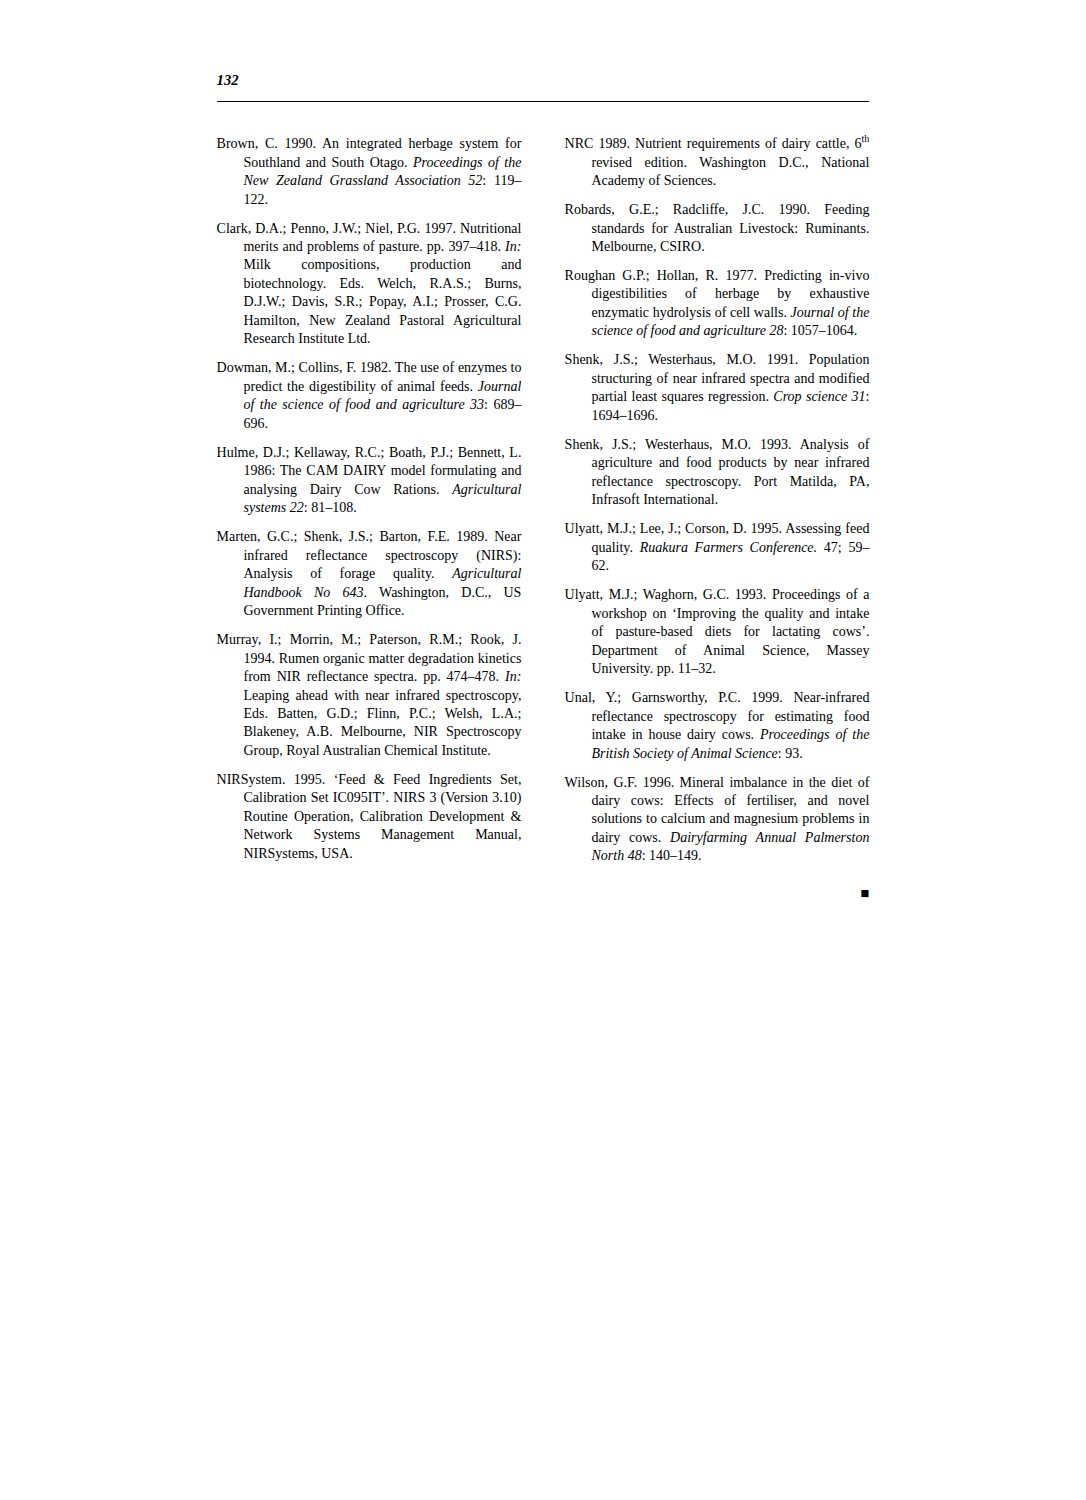132
Brown, C. 1990. An integrated herbage system for Southland and South Otago. Proceedings of the New Zealand Grassland Association 52: 119–122.
Clark, D.A.; Penno, J.W.; Niel, P.G. 1997. Nutritional merits and problems of pasture. pp. 397–418. In: Milk compositions, production and biotechnology. Eds. Welch, R.A.S.; Burns, D.J.W.; Davis, S.R.; Popay, A.I.; Prosser, C.G. Hamilton, New Zealand Pastoral Agricultural Research Institute Ltd.
Dowman, M.; Collins, F. 1982. The use of enzymes to predict the digestibility of animal feeds. Journal of the science of food and agriculture 33: 689–696.
Hulme, D.J.; Kellaway, R.C.; Boath, P.J.; Bennett, L. 1986: The CAM DAIRY model formulating and analysing Dairy Cow Rations. Agricultural systems 22: 81–108.
Marten, G.C.; Shenk, J.S.; Barton, F.E. 1989. Near infrared reflectance spectroscopy (NIRS): Analysis of forage quality. Agricultural Handbook No 643. Washington, D.C., US Government Printing Office.
Murray, I.; Morrin, M.; Paterson, R.M.; Rook, J. 1994. Rumen organic matter degradation kinetics from NIR reflectance spectra. pp. 474–478. In: Leaping ahead with near infrared spectroscopy, Eds. Batten, G.D.; Flinn, P.C.; Welsh, L.A.; Blakeney, A.B. Melbourne, NIR Spectroscopy Group, Royal Australian Chemical Institute.
NIRSystem. 1995. ‘Feed & Feed Ingredients Set, Calibration Set IC095IT’. NIRS 3 (Version 3.10) Routine Operation, Calibration Development & Network Systems Management Manual, NIRSystems, USA.
NRC 1989. Nutrient requirements of dairy cattle, 6th revised edition. Washington D.C., National Academy of Sciences.
Robards, G.E.; Radcliffe, J.C. 1990. Feeding standards for Australian Livestock: Ruminants. Melbourne, CSIRO.
Roughan G.P.; Hollan, R. 1977. Predicting in-vivo digestibilities of herbage by exhaustive enzymatic hydrolysis of cell walls. Journal of the science of food and agriculture 28: 1057–1064.
Shenk, J.S.; Westerhaus, M.O. 1991. Population structuring of near infrared spectra and modified partial least squares regression. Crop science 31: 1694–1696.
Shenk, J.S.; Westerhaus, M.O. 1993. Analysis of agriculture and food products by near infrared reflectance spectroscopy. Port Matilda, PA, Infrasoft International.
Ulyatt, M.J.; Lee, J.; Corson, D. 1995. Assessing feed quality. Ruakura Farmers Conference. 47; 59–62.
Ulyatt, M.J.; Waghorn, G.C. 1993. Proceedings of a workshop on ‘Improving the quality and intake of pasture-based diets for lactating cows’. Department of Animal Science, Massey University. pp. 11–32.
Unal, Y.; Garnsworthy, P.C. 1999. Near-infrared reflectance spectroscopy for estimating food intake in house dairy cows. Proceedings of the British Society of Animal Science: 93.
Wilson, G.F. 1996. Mineral imbalance in the diet of dairy cows: Effects of fertiliser, and novel solutions to calcium and magnesium problems in dairy cows. Dairyfarming Annual Palmerston North 48: 140–149.
■